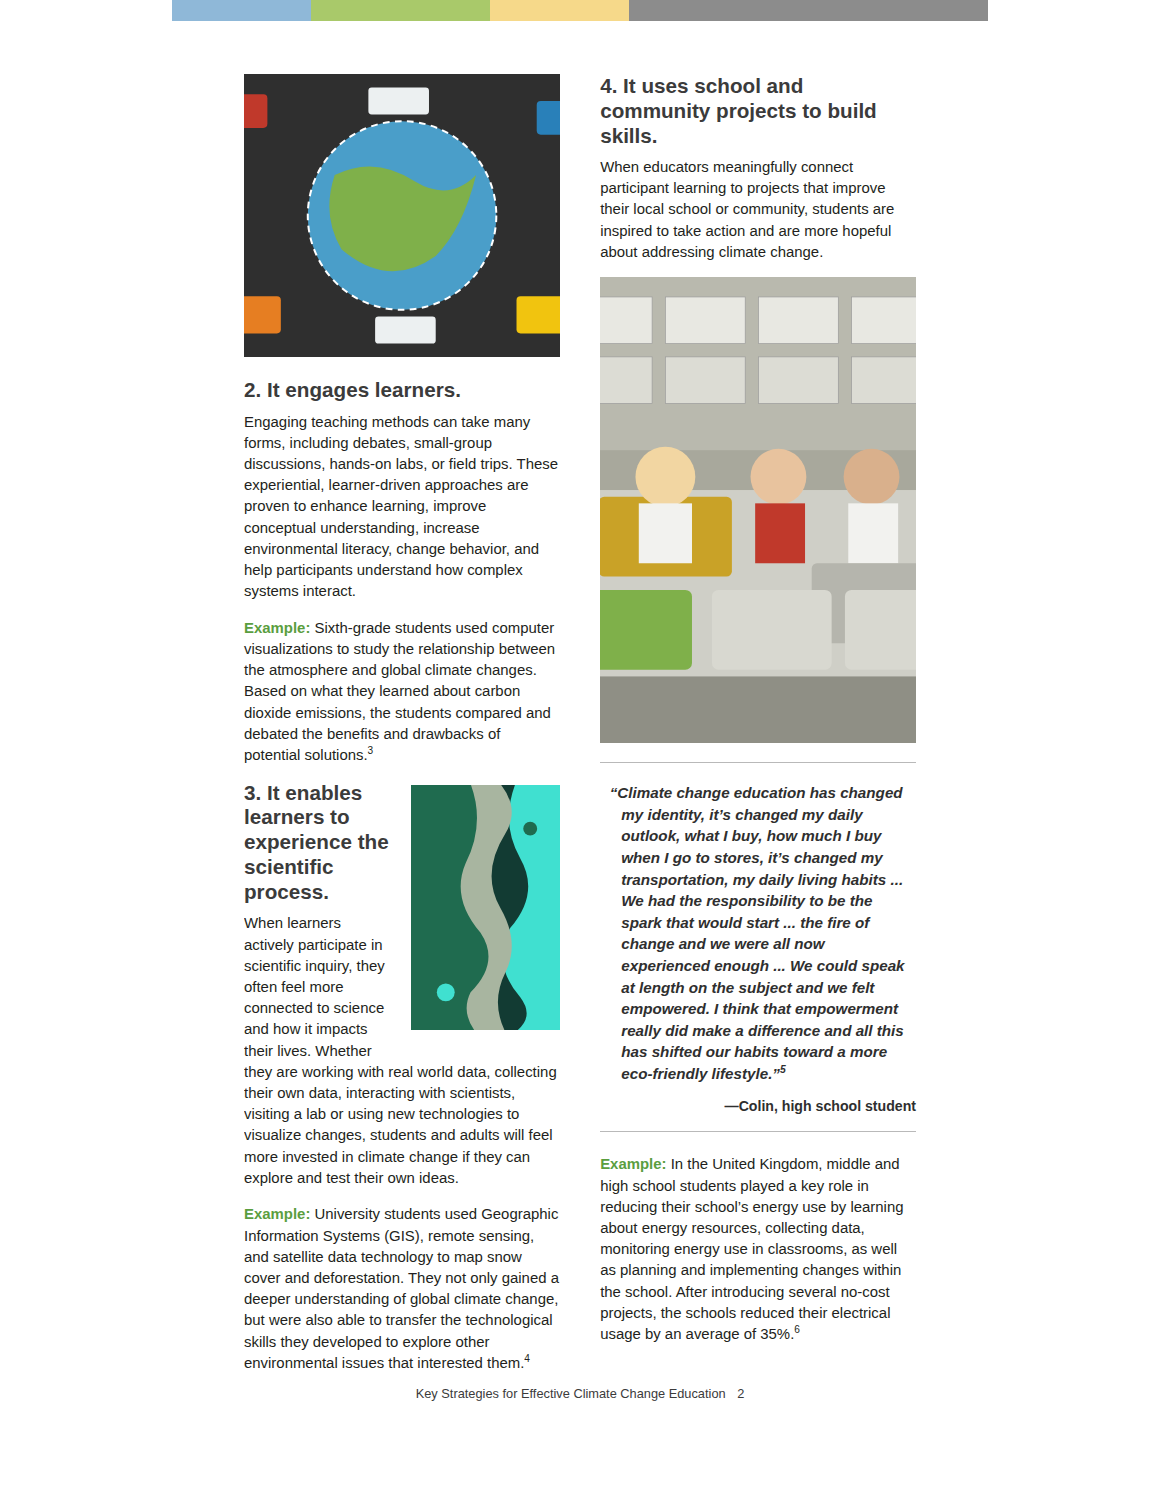2. It engages learners.
Engaging teaching methods can take many forms, including debates, small-group discussions, hands-on labs, or field trips. These experiential, learner-driven approaches are proven to enhance learning, improve conceptual understanding, increase environmental literacy, change behavior, and help participants understand how complex systems interact.
Example: Sixth-grade students used computer visualizations to study the relationship between the atmosphere and global climate changes. Based on what they learned about carbon dioxide emissions, the students compared and debated the benefits and drawbacks of potential solutions.3
3. It enables learners to experience the scientific process.
When learners actively participate in scientific inquiry, they often feel more connected to science and how it impacts their lives. Whether they are working with real world data, collecting their own data, interacting with scientists, visiting a lab or using new technologies to visualize changes, students and adults will feel more invested in climate change if they can explore and test their own ideas.
Example: University students used Geographic Information Systems (GIS), remote sensing, and satellite data technology to map snow cover and deforestation. They not only gained a deeper understanding of global climate change, but were also able to transfer the technological skills they developed to explore other environmental issues that interested them.4
4. It uses school and community projects to build skills.
When educators meaningfully connect participant learning to projects that improve their local school or community, students are inspired to take action and are more hopeful about addressing climate change.
“Climate change education has changed my identity, it’s changed my daily outlook, what I buy, how much I buy when I go to stores, it’s changed my transportation, my daily living habits ... We had the responsibility to be the spark that would start ... the fire of change and we were all now experienced enough ... We could speak at length on the subject and we felt empowered. I think that empowerment really did make a difference and all this has shifted our habits toward a more eco-friendly lifestyle.”5
—Colin, high school student
Example: In the United Kingdom, middle and high school students played a key role in reducing their school’s energy use by learning about energy resources, collecting data, monitoring energy use in classrooms, as well as planning and implementing changes within the school. After introducing several no-cost projects, the schools reduced their electrical usage by an average of 35%.6
Key Strategies for Effective Climate Change Education2